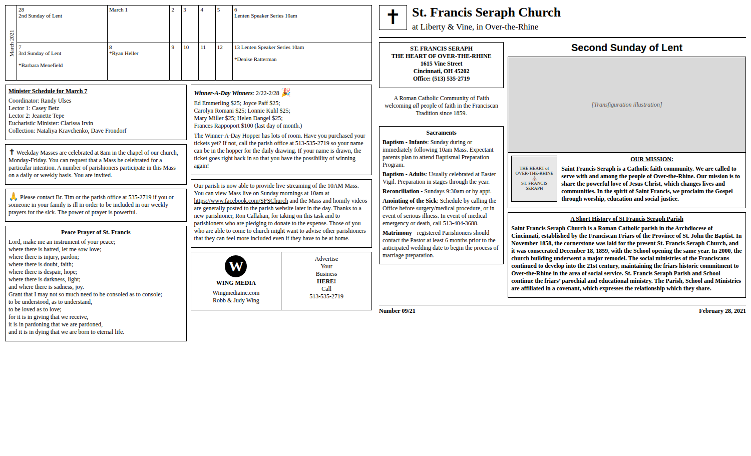| March 2021 | 28 2nd Sunday of Lent | March 1 | 2 | 3 | 4 | 5 | 6 Lenten Speaker Series 10am |
| 7 3rd Sunday of Lent *Barbara Menefield | 8 *Ryan Heller | 9 | 10 | 11 | 12 | 13 Lenten Speaker Series 10am *Denise Ratterman |
Minister Schedule for March 7
Coordinator: Randy Ulses
Lector 1: Casey Betz
Lector 2: Jeanette Tepe
Eucharistic Minister: Clarissa Irvin
Collection: Nataliya Kravchenko, Dave Frondorf
✝ Weekday Masses are celebrated at 8am in the chapel of our church, Monday-Friday. You can request that a Mass be celebrated for a particular intention. A number of parishioners participate in this Mass on a daily or weekly basis. You are invited.
🙏 Please contact Br. Tim or the parish office at 535-2719 if you or someone in your family is ill in order to be included in our weekly prayers for the sick. The power of prayer is powerful.
Peace Prayer of St. Francis
Lord, make me an instrument of your peace;
where there is hatred, let me sow love;
where there is injury, pardon;
where there is doubt, faith;
where there is despair, hope;
where there is darkness, light;
and where there is sadness, joy.
Grant that I may not so much need to be consoled as to console;
to be understood, as to understand,
to be loved as to love;
for it is in giving that we receive,
it is in pardoning that we are pardoned,
and it is in dying that we are born to eternal life.
Winner-A-Day Winners: 2/22-2/28 🎉
Ed Emmerling $25; Joyce Paff $25;
Carolyn Romani $25; Lonnie Kuhl $25;
Mary Miller $25; Helen Dangel $25;
Frances Rappoport $100 (last day of month.)
The Winner-A-Day Hopper has lots of room. Have you purchased your tickets yet? If not, call the parish office at 513-535-2719 so your name can be in the hopper for the daily drawing. If your name is drawn, the ticket goes right back in so that you have the possibility of winning again!
Our parish is now able to provide live-streaming of the 10AM Mass. You can view Mass live on Sunday mornings at 10am at https://www.facebook.com/SFSChurch and the Mass and homily videos are generally posted to the parish website later in the day. Thanks to a new parishioner, Ron Callahan, for taking on this task and to parishioners who are pledging to donate to the expense. Those of you who are able to come to church might want to advise other parishioners that they can feel more included even if they have to be at home.
W
WING MEDIA
Wingmediainc.com
Robb & Judy Wing
Advertise
Your
Business
HERE!
Call
513-535-2719
✝
St. Francis Seraph Church
at Liberty & Vine, in Over-the-Rhine
ST. FRANCIS SERAPH
THE HEART OF OVER-THE-RHINE
1615 Vine Street
Cincinnati, OH 45202
Office: (513) 535-2719
A Roman Catholic Community of Faith welcoming all people of faith in the Franciscan Tradition since 1859.
Sacraments
Baptism - Infants
: Sunday during or immediately following 10am Mass. Expectant parents plan to attend Baptismal Preparation Program.
Baptism - Adults
: Usually celebrated at Easter Vigil. Preparation in stages through the year.
Reconciliation
- Sundays 9:30am or by appt.
Anointing of the Sick
: Schedule by calling the Office before surgery/medical procedure, or in event of serious illness. In event of medical emergency or death, call 513-404-3688.
Matrimony
- registered Parishioners should contact the Pastor at least 6 months prior to the anticipated wedding date to begin the process of marriage preparation.
Second Sunday of Lent
[Transfiguration illustration]
THE HEART of
OVER-THE-RHINE
⛪
ST. FRANCIS
SERAPH
OUR MISSION:
Saint Francis Seraph is a Catholic faith community. We are called to serve with and among the people of Over-the-Rhine. Our mission is to share the powerful love of Jesus Christ, which changes lives and communities. In the spirit of Saint Francis, we proclaim the Gospel through worship, education and social justice.
A Short History of St Francis Seraph Parish
Saint Francis Seraph Church is a Roman Catholic parish in the Archdiocese of Cincinnati, established by the Franciscan Friars of the Province of St. John the Baptist. In November 1858, the cornerstone was laid for the present St. Francis Seraph Church, and it was consecrated December 18, 1859, with the School opening the same year. In 2000, the church building underwent a major remodel. The social ministries of the Franciscans continued to develop into the 21st century, maintaining the friars historic commitment to Over-the-Rhine in the area of social service. St. Francis Seraph Parish and School continue the friars’ parochial and educational ministry. The Parish, School and Ministries are affiliated in a covenant, which expresses the relationship which they share.
Number 09/21
February 28, 2021